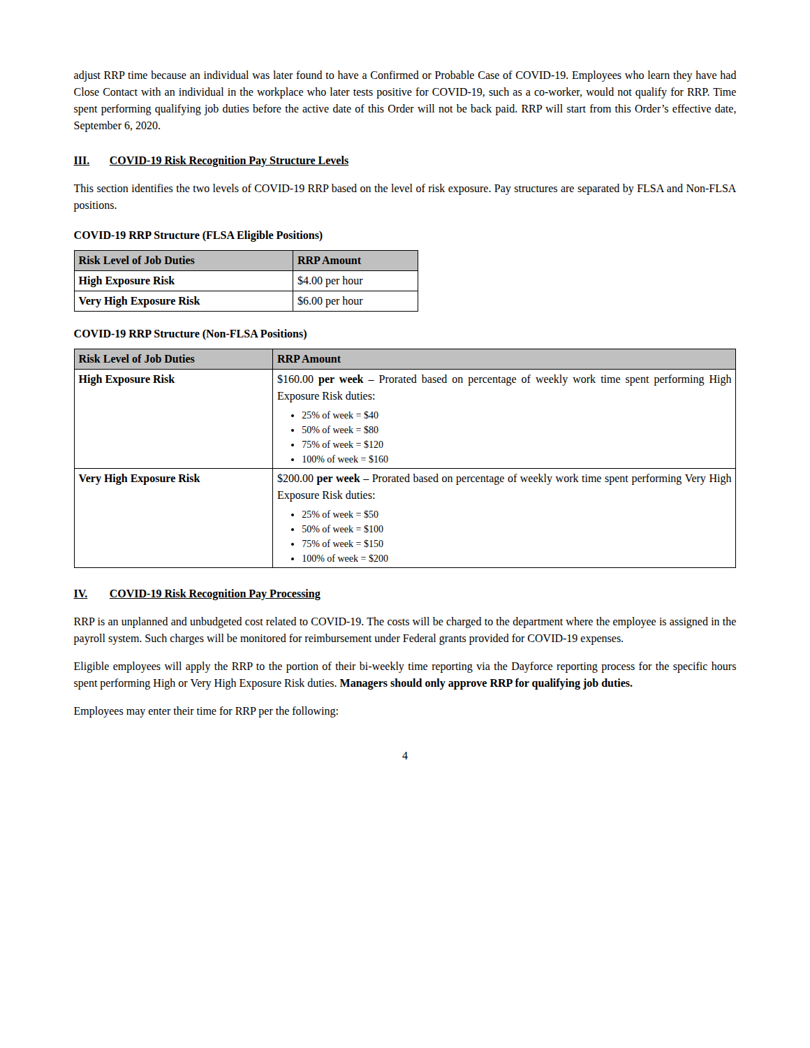adjust RRP time because an individual was later found to have a Confirmed or Probable Case of COVID-19. Employees who learn they have had Close Contact with an individual in the workplace who later tests positive for COVID-19, such as a co-worker, would not qualify for RRP. Time spent performing qualifying job duties before the active date of this Order will not be back paid. RRP will start from this Order’s effective date, September 6, 2020.
III. COVID-19 Risk Recognition Pay Structure Levels
This section identifies the two levels of COVID-19 RRP based on the level of risk exposure. Pay structures are separated by FLSA and Non-FLSA positions.
COVID-19 RRP Structure (FLSA Eligible Positions)
| Risk Level of Job Duties | RRP Amount |
| --- | --- |
| High Exposure Risk | $4.00 per hour |
| Very High Exposure Risk | $6.00 per hour |
COVID-19 RRP Structure (Non-FLSA Positions)
| Risk Level of Job Duties | RRP Amount |
| --- | --- |
| High Exposure Risk | $160.00 per week – Prorated based on percentage of weekly work time spent performing High Exposure Risk duties: 25% of week = $40 50% of week = $80 75% of week = $120 100% of week = $160 |
| Very High Exposure Risk | $200.00 per week – Prorated based on percentage of weekly work time spent performing Very High Exposure Risk duties: 25% of week = $50 50% of week = $100 75% of week = $150 100% of week = $200 |
IV. COVID-19 Risk Recognition Pay Processing
RRP is an unplanned and unbudgeted cost related to COVID-19. The costs will be charged to the department where the employee is assigned in the payroll system. Such charges will be monitored for reimbursement under Federal grants provided for COVID-19 expenses.
Eligible employees will apply the RRP to the portion of their bi-weekly time reporting via the Dayforce reporting process for the specific hours spent performing High or Very High Exposure Risk duties. Managers should only approve RRP for qualifying job duties.
Employees may enter their time for RRP per the following:
4